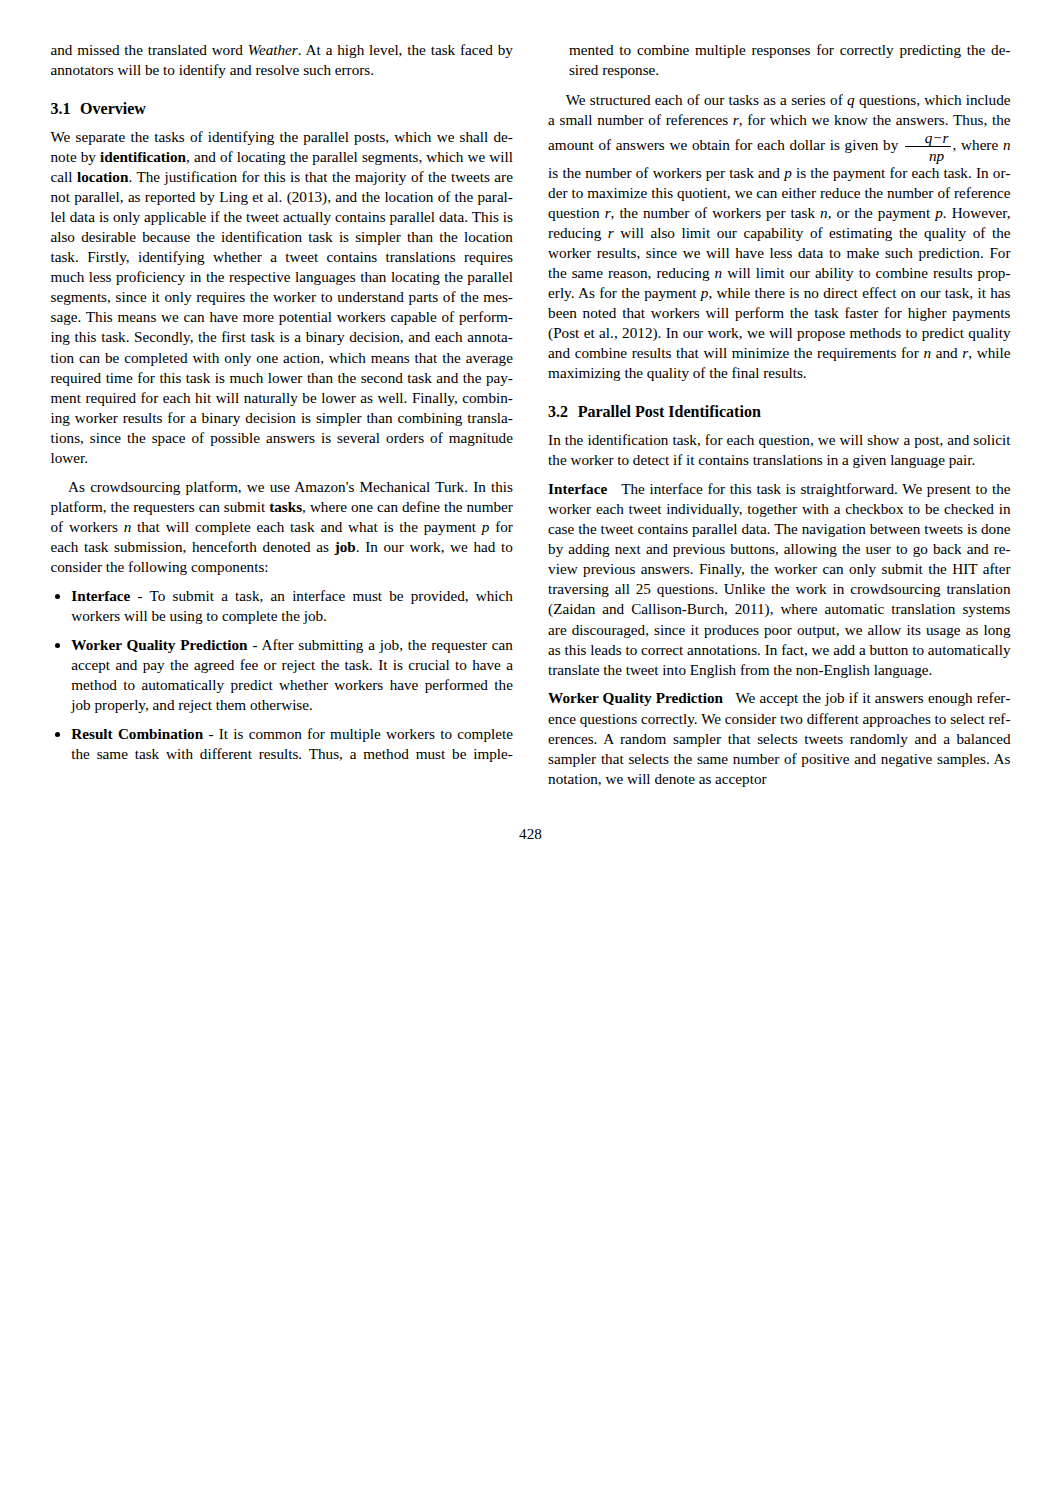and missed the translated word Weather. At a high level, the task faced by annotators will be to identify and resolve such errors.
3.1 Overview
We separate the tasks of identifying the parallel posts, which we shall denote by identification, and of locating the parallel segments, which we will call location. The justification for this is that the majority of the tweets are not parallel, as reported by Ling et al. (2013), and the location of the parallel data is only applicable if the tweet actually contains parallel data. This is also desirable because the identification task is simpler than the location task. Firstly, identifying whether a tweet contains translations requires much less proficiency in the respective languages than locating the parallel segments, since it only requires the worker to understand parts of the message. This means we can have more potential workers capable of performing this task. Secondly, the first task is a binary decision, and each annotation can be completed with only one action, which means that the average required time for this task is much lower than the second task and the payment required for each hit will naturally be lower as well. Finally, combining worker results for a binary decision is simpler than combining translations, since the space of possible answers is several orders of magnitude lower.
As crowdsourcing platform, we use Amazon's Mechanical Turk. In this platform, the requesters can submit tasks, where one can define the number of workers n that will complete each task and what is the payment p for each task submission, henceforth denoted as job. In our work, we had to consider the following components:
Interface - To submit a task, an interface must be provided, which workers will be using to complete the job.
Worker Quality Prediction - After submitting a job, the requester can accept and pay the agreed fee or reject the task. It is crucial to have a method to automatically predict whether workers have performed the job properly, and reject them otherwise.
Result Combination - It is common for multiple workers to complete the same task with different results. Thus, a method must be implemented to combine multiple responses for correctly predicting the desired response.
We structured each of our tasks as a series of q questions, which include a small number of references r, for which we know the answers. Thus, the amount of answers we obtain for each dollar is given by q−r np, where n is the number of workers per task and p is the payment for each task. In order to maximize this quotient, we can either reduce the number of reference question r, the number of workers per task n, or the payment p. However, reducing r will also limit our capability of estimating the quality of the worker results, since we will have less data to make such prediction. For the same reason, reducing n will limit our ability to combine results properly. As for the payment p, while there is no direct effect on our task, it has been noted that workers will perform the task faster for higher payments (Post et al., 2012). In our work, we will propose methods to predict quality and combine results that will minimize the requirements for n and r, while maximizing the quality of the final results.
3.2 Parallel Post Identification
In the identification task, for each question, we will show a post, and solicit the worker to detect if it contains translations in a given language pair.
Interface The interface for this task is straightforward. We present to the worker each tweet individually, together with a checkbox to be checked in case the tweet contains parallel data. The navigation between tweets is done by adding next and previous buttons, allowing the user to go back and review previous answers. Finally, the worker can only submit the HIT after traversing all 25 questions. Unlike the work in crowdsourcing translation (Zaidan and Callison-Burch, 2011), where automatic translation systems are discouraged, since it produces poor output, we allow its usage as long as this leads to correct annotations. In fact, we add a button to automatically translate the tweet into English from the non-English language.
Worker Quality Prediction We accept the job if it answers enough reference questions correctly. We consider two different approaches to select references. A random sampler that selects tweets randomly and a balanced sampler that selects the same number of positive and negative samples. As notation, we will denote as acceptor
428